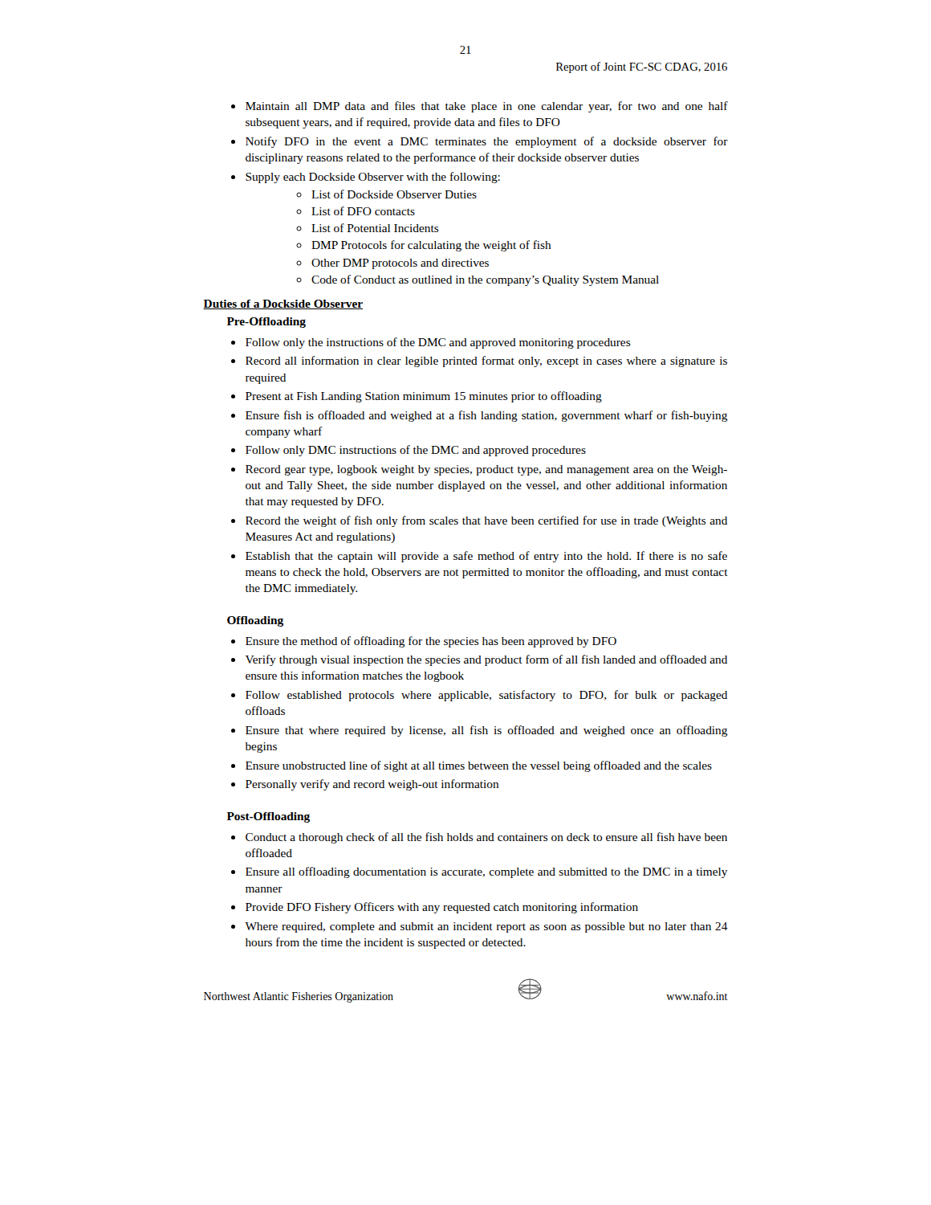21
Report of Joint FC-SC CDAG, 2016
Maintain all DMP data and files that take place in one calendar year, for two and one half subsequent years, and if required, provide data and files to DFO
Notify DFO in the event a DMC terminates the employment of a dockside observer for disciplinary reasons related to the performance of their dockside observer duties
Supply each Dockside Observer with the following:
List of Dockside Observer Duties
List of DFO contacts
List of Potential Incidents
DMP Protocols for calculating the weight of fish
Other DMP protocols and directives
Code of Conduct as outlined in the company’s Quality System Manual
Duties of a Dockside Observer
Pre-Offloading
Follow only the instructions of the DMC and approved monitoring procedures
Record all information in clear legible printed format only, except in cases where a signature is required
Present at Fish Landing Station minimum 15 minutes prior to offloading
Ensure fish is offloaded and weighed at a fish landing station, government wharf or fish-buying company wharf
Follow only DMC instructions of the DMC and approved procedures
Record gear type, logbook weight by species, product type, and management area on the Weigh-out and Tally Sheet, the side number displayed on the vessel, and other additional information that may requested by DFO.
Record the weight of fish only from scales that have been certified for use in trade (Weights and Measures Act and regulations)
Establish that the captain will provide a safe method of entry into the hold. If there is no safe means to check the hold, Observers are not permitted to monitor the offloading, and must contact the DMC immediately.
Offloading
Ensure the method of offloading for the species has been approved by DFO
Verify through visual inspection the species and product form of all fish landed and offloaded and ensure this information matches the logbook
Follow established protocols where applicable, satisfactory to DFO, for bulk or packaged offloads
Ensure that where required by license, all fish is offloaded and weighed once an offloading begins
Ensure unobstructed line of sight at all times between the vessel being offloaded and the scales
Personally verify and record weigh-out information
Post-Offloading
Conduct a thorough check of all the fish holds and containers on deck to ensure all fish have been offloaded
Ensure all offloading documentation is accurate, complete and submitted to the DMC in a timely manner
Provide DFO Fishery Officers with any requested catch monitoring information
Where required, complete and submit an incident report as soon as possible but no later than 24 hours from the time the incident is suspected or detected.
Northwest Atlantic Fisheries Organization
www.nafo.int